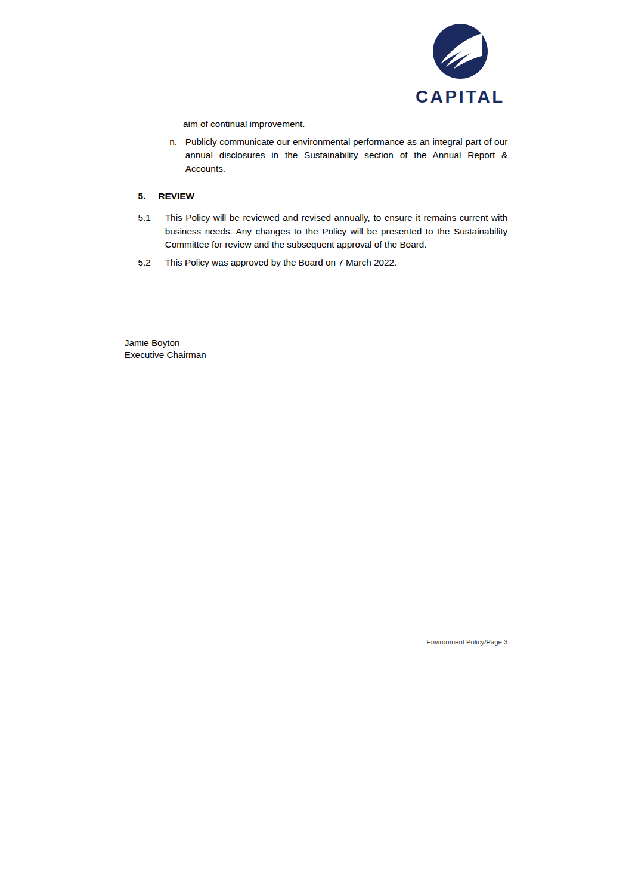CAPITAL
aim of continual improvement.
n.
Publicly communicate our environmental performance as an integral part of our annual disclosures in the Sustainability section of the Annual Report & Accounts.
5. REVIEW
5.1
This Policy will be reviewed and revised annually, to ensure it remains current with business needs. Any changes to the Policy will be presented to the Sustainability Committee for review and the subsequent approval of the Board.
5.2
This Policy was approved by the Board on 7 March 2022.
Jamie Boyton
Executive Chairman
Environment Policy/Page 3